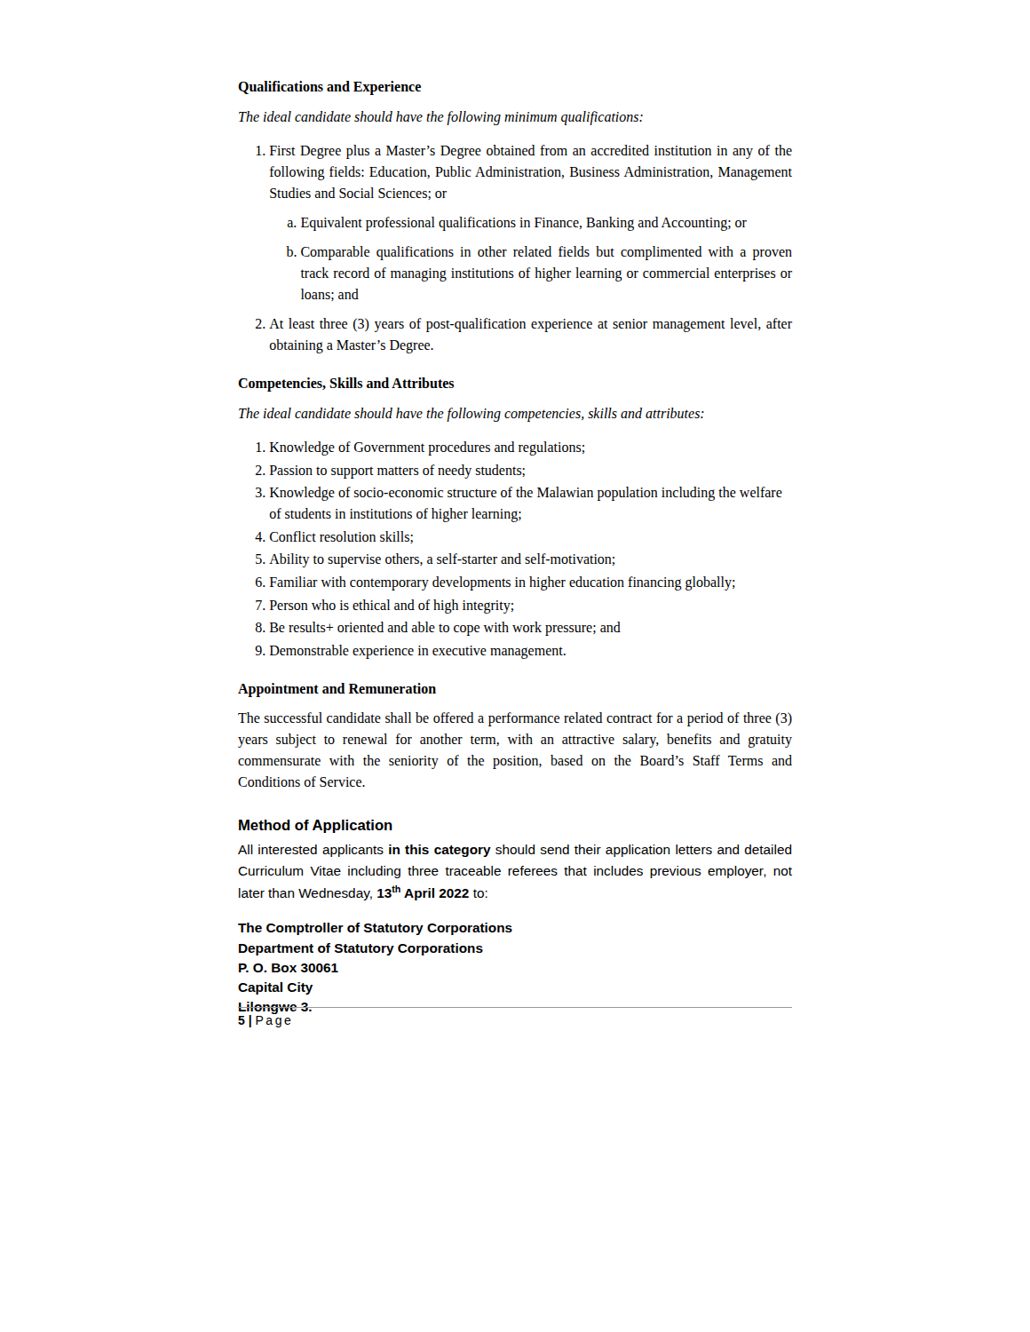Qualifications and Experience
The ideal candidate should have the following minimum qualifications:
First Degree plus a Master’s Degree obtained from an accredited institution in any of the following fields: Education, Public Administration, Business Administration, Management Studies and Social Sciences; or
Equivalent professional qualifications in Finance, Banking and Accounting; or
Comparable qualifications in other related fields but complimented with a proven track record of managing institutions of higher learning or commercial enterprises or loans; and
At least three (3) years of post-qualification experience at senior management level, after obtaining a Master’s Degree.
Competencies, Skills and Attributes
The ideal candidate should have the following competencies, skills and attributes:
Knowledge of Government procedures and regulations;
Passion to support matters of needy students;
Knowledge of socio-economic structure of the Malawian population including the welfare of students in institutions of higher learning;
Conflict resolution skills;
Ability to supervise others, a self-starter and self-motivation;
Familiar with contemporary developments in higher education financing globally;
Person who is ethical and of high integrity;
Be results+ oriented and able to cope with work pressure; and
Demonstrable experience in executive management.
Appointment and Remuneration
The successful candidate shall be offered a performance related contract for a period of three (3) years subject to renewal for another term, with an attractive salary, benefits and gratuity commensurate with the seniority of the position, based on the Board’s Staff Terms and Conditions of Service.
Method of Application
All interested applicants in this category should send their application letters and detailed Curriculum Vitae including three traceable referees that includes previous employer, not later than Wednesday, 13th April 2022 to:
The Comptroller of Statutory Corporations
Department of Statutory Corporations
P. O. Box 30061
Capital City
Lilongwe 3.
5 | Page